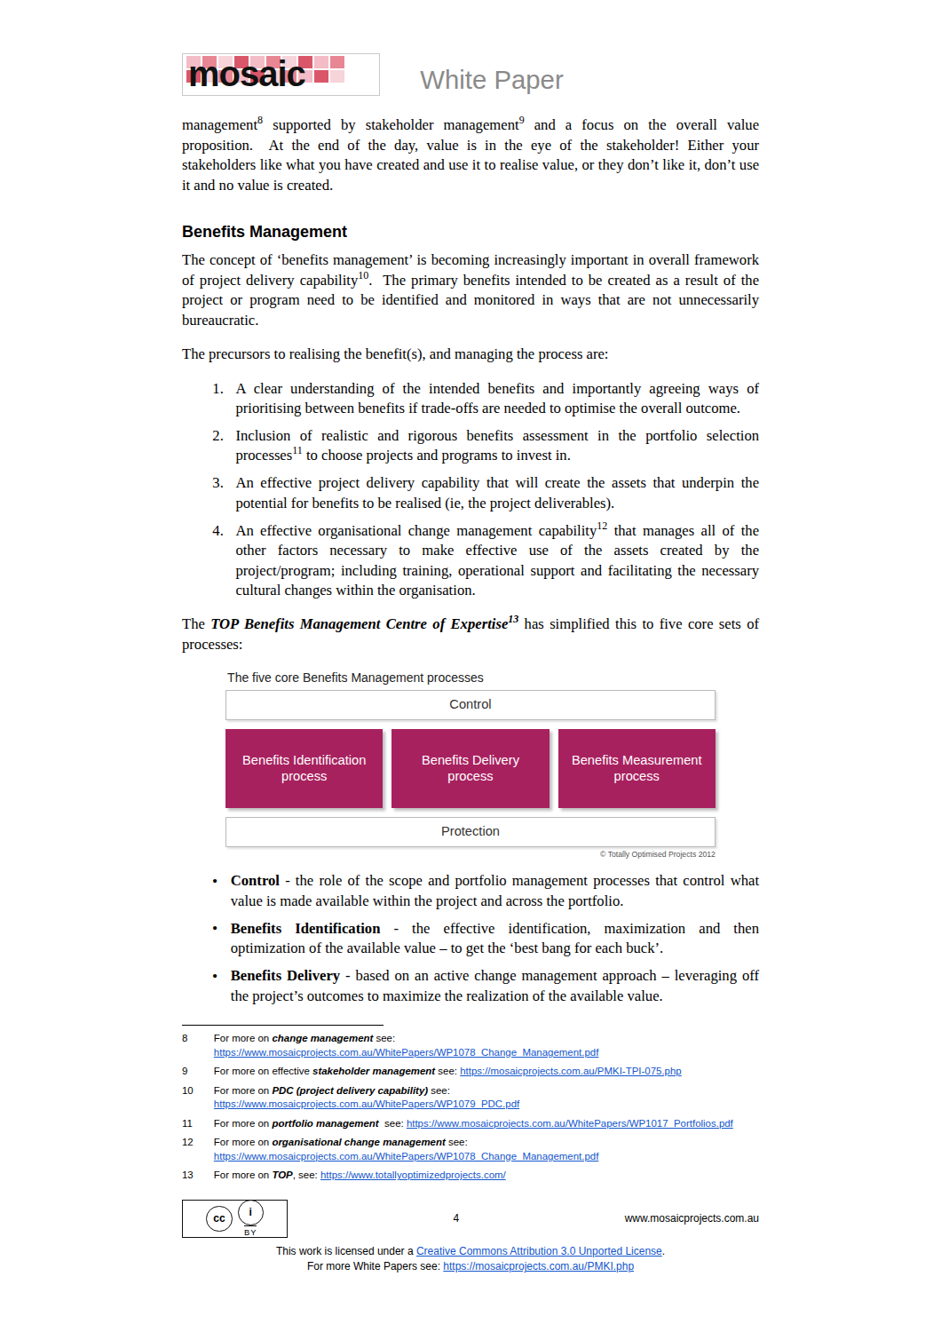mosaic
White Paper
management8 supported by stakeholder management9 and a focus on the overall value proposition. At the end of the day, value is in the eye of the stakeholder! Either your stakeholders like what you have created and use it to realise value, or they don’t like it, don’t use it and no value is created.
Benefits Management
The concept of ‘benefits management’ is becoming increasingly important in overall framework of project delivery capability10. The primary benefits intended to be created as a result of the project or program need to be identified and monitored in ways that are not unnecessarily bureaucratic.
The precursors to realising the benefit(s), and managing the process are:
A clear understanding of the intended benefits and importantly agreeing ways of prioritising between benefits if trade-offs are needed to optimise the overall outcome.
Inclusion of realistic and rigorous benefits assessment in the portfolio selection processes11 to choose projects and programs to invest in.
An effective project delivery capability that will create the assets that underpin the potential for benefits to be realised (ie, the project deliverables).
An effective organisational change management capability12 that manages all of the other factors necessary to make effective use of the assets created by the project/program; including training, operational support and facilitating the necessary cultural changes within the organisation.
The TOP Benefits Management Centre of Expertise13 has simplified this to five core sets of processes:
The five core Benefits Management processes
Control
Benefits Identification
process
Benefits Delivery
process
Benefits Measurement
process
Protection
© Totally Optimised Projects 2012
Control - the role of the scope and portfolio management processes that control what value is made available within the project and across the portfolio.
Benefits Identification - the effective identification, maximization and then optimization of the available value – to get the ‘best bang for each buck’.
Benefits Delivery - based on an active change management approach – leveraging off the project’s outcomes to maximize the realization of the available value.
8 For more on change management see:
https://www.mosaicprojects.com.au/WhitePapers/WP1078_Change_Management.pdf
9 For more on effective stakeholder management see: https://mosaicprojects.com.au/PMKI-TPI-075.php
10 For more on PDC (project delivery capability) see:
https://www.mosaicprojects.com.au/WhitePapers/WP1079_PDC.pdf
11 For more on portfolio management see: https://www.mosaicprojects.com.au/WhitePapers/WP1017_Portfolios.pdf
12 For more on organisational change management see:
https://www.mosaicprojects.com.au/WhitePapers/WP1078_Change_Management.pdf
13 For more on TOP, see: https://www.totallyoptimizedprojects.com/
cc
i
BY
4
www.mosaicprojects.com.au
This work is licensed under a Creative Commons Attribution 3.0 Unported License.
For more White Papers see: https://mosaicprojects.com.au/PMKI.php